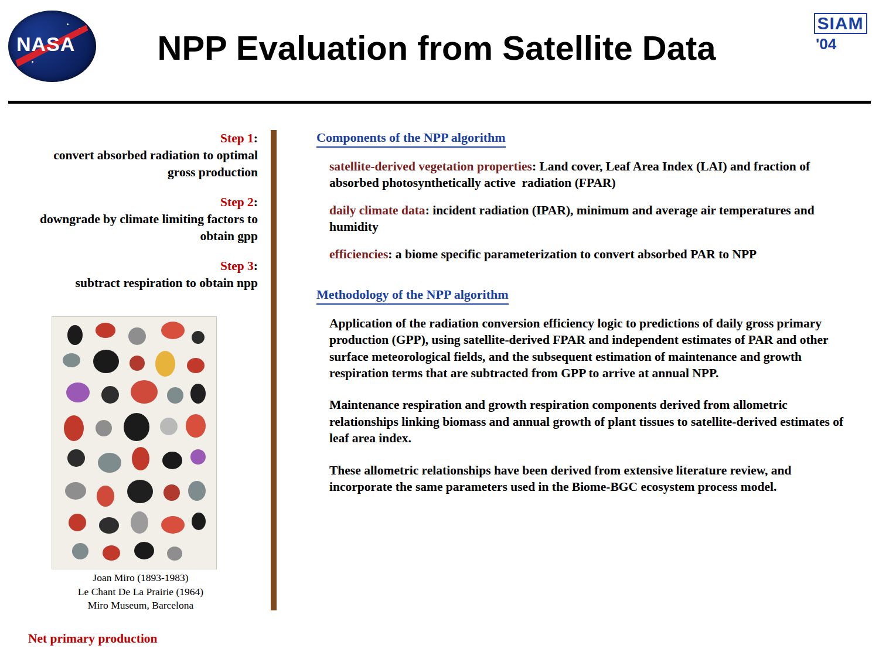NASA
NPP Evaluation from Satellite Data
SIAM
'04
Step 1:
convert absorbed radiation to optimal gross production
Step 2:
downgrade by climate limiting factors to obtain gpp
Step 3:
subtract respiration to obtain npp
Joan Miro (1893-1983)
Le Chant De La Prairie (1964)
Miro Museum, Barcelona
Net primary production
Components of the NPP algorithm
satellite-derived vegetation properties: Land cover, Leaf Area Index (LAI) and fraction of absorbed photosynthetically active radiation (FPAR)
daily climate data: incident radiation (IPAR), minimum and average air temperatures and humidity
efficiencies: a biome specific parameterization to convert absorbed PAR to NPP
Methodology of the NPP algorithm
Application of the radiation conversion efficiency logic to predictions of daily gross primary production (GPP), using satellite-derived FPAR and independent estimates of PAR and other surface meteorological fields, and the subsequent estimation of maintenance and growth respiration terms that are subtracted from GPP to arrive at annual NPP.
Maintenance respiration and growth respiration components derived from allometric relationships linking biomass and annual growth of plant tissues to satellite-derived estimates of leaf area index.
These allometric relationships have been derived from extensive literature review, and incorporate the same parameters used in the Biome-BGC ecosystem process model.